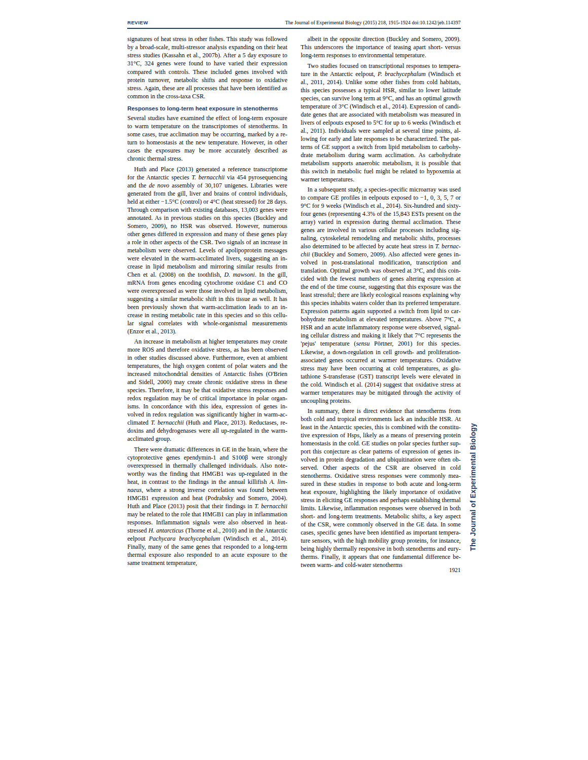Review
The Journal of Experimental Biology (2015) 218, 1915-1924 doi:10.1242/jeb.114397
signatures of heat stress in other fishes. This study was followed by a broad-scale, multi-stressor analysis expanding on their heat stress studies (Kassahn et al., 2007b). After a 5 day exposure to 31°C, 324 genes were found to have varied their expression compared with controls. These included genes involved with protein turnover, metabolic shifts and response to oxidative stress. Again, these are all processes that have been identified as common in the cross-taxa CSR.
Responses to long-term heat exposure in stenotherms
Several studies have examined the effect of long-term exposure to warm temperature on the transcriptomes of stenotherms. In some cases, true acclimation may be occurring, marked by a return to homeostasis at the new temperature. However, in other cases the exposures may be more accurately described as chronic thermal stress.
Huth and Place (2013) generated a reference transcriptome for the Antarctic species T. bernacchii via 454 pyrosequencing and the de novo assembly of 30,107 unigenes. Libraries were generated from the gill, liver and brains of control individuals, held at either −1.5°C (control) or 4°C (heat stressed) for 28 days. Through comparison with existing databases, 13,003 genes were annotated. As in previous studies on this species (Buckley and Somero, 2009), no HSR was observed. However, numerous other genes differed in expression and many of these genes play a role in other aspects of the CSR. Two signals of an increase in metabolism were observed. Levels of apolipoprotein messages were elevated in the warm-acclimated livers, suggesting an increase in lipid metabolism and mirroring similar results from Chen et al. (2008) on the toothfish, D. mawsoni. In the gill, mRNA from genes encoding cytochrome oxidase C1 and CO were overexpressed as were those involved in lipid metabolism, suggesting a similar metabolic shift in this tissue as well. It has been previously shown that warm-acclimation leads to an increase in resting metabolic rate in this species and so this cellular signal correlates with whole-organismal measurements (Enzor et al., 2013).
An increase in metabolism at higher temperatures may create more ROS and therefore oxidative stress, as has been observed in other studies discussed above. Furthermore, even at ambient temperatures, the high oxygen content of polar waters and the increased mitochondrial densities of Antarctic fishes (O'Brien and Sidell, 2000) may create chronic oxidative stress in these species. Therefore, it may be that oxidative stress responses and redox regulation may be of critical importance in polar organisms. In concordance with this idea, expression of genes involved in redox regulation was significantly higher in warm-acclimated T. bernacchii (Huth and Place, 2013). Reductases, redoxins and dehydrogenases were all up-regulated in the warm-acclimated group.
There were dramatic differences in GE in the brain, where the cytoprotective genes ependymin-1 and S100β were strongly overexpressed in thermally challenged individuals. Also noteworthy was the finding that HMGB1 was up-regulated in the heat, in contrast to the findings in the annual killifish A. limnaeus, where a strong inverse correlation was found between HMGB1 expression and heat (Podrabsky and Somero, 2004). Huth and Place (2013) posit that their findings in T. bernacchii may be related to the role that HMGB1 can play in inflammation responses. Inflammation signals were also observed in heat-stressed H. antarcticus (Thorne et al., 2010) and in the Antarctic eelpout Pachycara brachycephalum (Windisch et al., 2014). Finally, many of the same genes that responded to a long-term thermal exposure also responded to an acute exposure to the same treatment temperature,
albeit in the opposite direction (Buckley and Somero, 2009). This underscores the importance of teasing apart short- versus long-term responses to environmental temperature.
Two studies focused on transcriptional responses to temperature in the Antarctic eelpout, P. brachycephalum (Windisch et al., 2011, 2014). Unlike some other fishes from cold habitats, this species possesses a typical HSR, similar to lower latitude species, can survive long term at 9°C, and has an optimal growth temperature of 3°C (Windisch et al., 2014). Expression of candidate genes that are associated with metabolism was measured in livers of eelpouts exposed to 5°C for up to 6 weeks (Windisch et al., 2011). Individuals were sampled at several time points, allowing for early and late responses to be characterized. The patterns of GE support a switch from lipid metabolism to carbohydrate metabolism during warm acclimation. As carbohydrate metabolism supports anaerobic metabolism, it is possible that this switch in metabolic fuel might be related to hypoxemia at warmer temperatures.
In a subsequent study, a species-specific microarray was used to compare GE profiles in eelpouts exposed to −1, 0, 3, 5, 7 or 9°C for 9 weeks (Windisch et al., 2014). Six-hundred and sixty-four genes (representing 4.3% of the 15,843 ESTs present on the array) varied in expression during thermal acclimation. These genes are involved in various cellular processes including signaling, cytoskeletal remodeling and metabolic shifts, processes also determined to be affected by acute heat stress in T. bernacchii (Buckley and Somero, 2009). Also affected were genes involved in post-translational modification, transcription and translation. Optimal growth was observed at 3°C, and this coincided with the fewest numbers of genes altering expression at the end of the time course, suggesting that this exposure was the least stressful; there are likely ecological reasons explaining why this species inhabits waters colder than its preferred temperature. Expression patterns again supported a switch from lipid to carbohydrate metabolism at elevated temperatures. Above 7°C, a HSR and an acute inflammatory response were observed, signaling cellular distress and making it likely that 7°C represents the 'pejus' temperature (sensu Pörtner, 2001) for this species. Likewise, a down-regulation in cell growth- and proliferation-associated genes occurred at warmer temperatures. Oxidative stress may have been occurring at cold temperatures, as glutathione S-transferase (GST) transcript levels were elevated in the cold. Windisch et al. (2014) suggest that oxidative stress at warmer temperatures may be mitigated through the activity of uncoupling proteins.
In summary, there is direct evidence that stenotherms from both cold and tropical environments lack an inducible HSR. At least in the Antarctic species, this is combined with the constitutive expression of Hsps, likely as a means of preserving protein homeostasis in the cold. GE studies on polar species further support this conjecture as clear patterns of expression of genes involved in protein degradation and ubiquitination were often observed. Other aspects of the CSR are observed in cold stenotherms. Oxidative stress responses were commonly measured in these studies in response to both acute and long-term heat exposure, highlighting the likely importance of oxidative stress in eliciting GE responses and perhaps establishing thermal limits. Likewise, inflammation responses were observed in both short- and long-term treatments. Metabolic shifts, a key aspect of the CSR, were commonly observed in the GE data. In some cases, specific genes have been identified as important temperature sensors, with the high mobility group proteins, for instance, being highly thermally responsive in both stenotherms and eurytherms. Finally, it appears that one fundamental difference between warm- and cold-water stenotherms
The Journal of Experimental Biology
1921